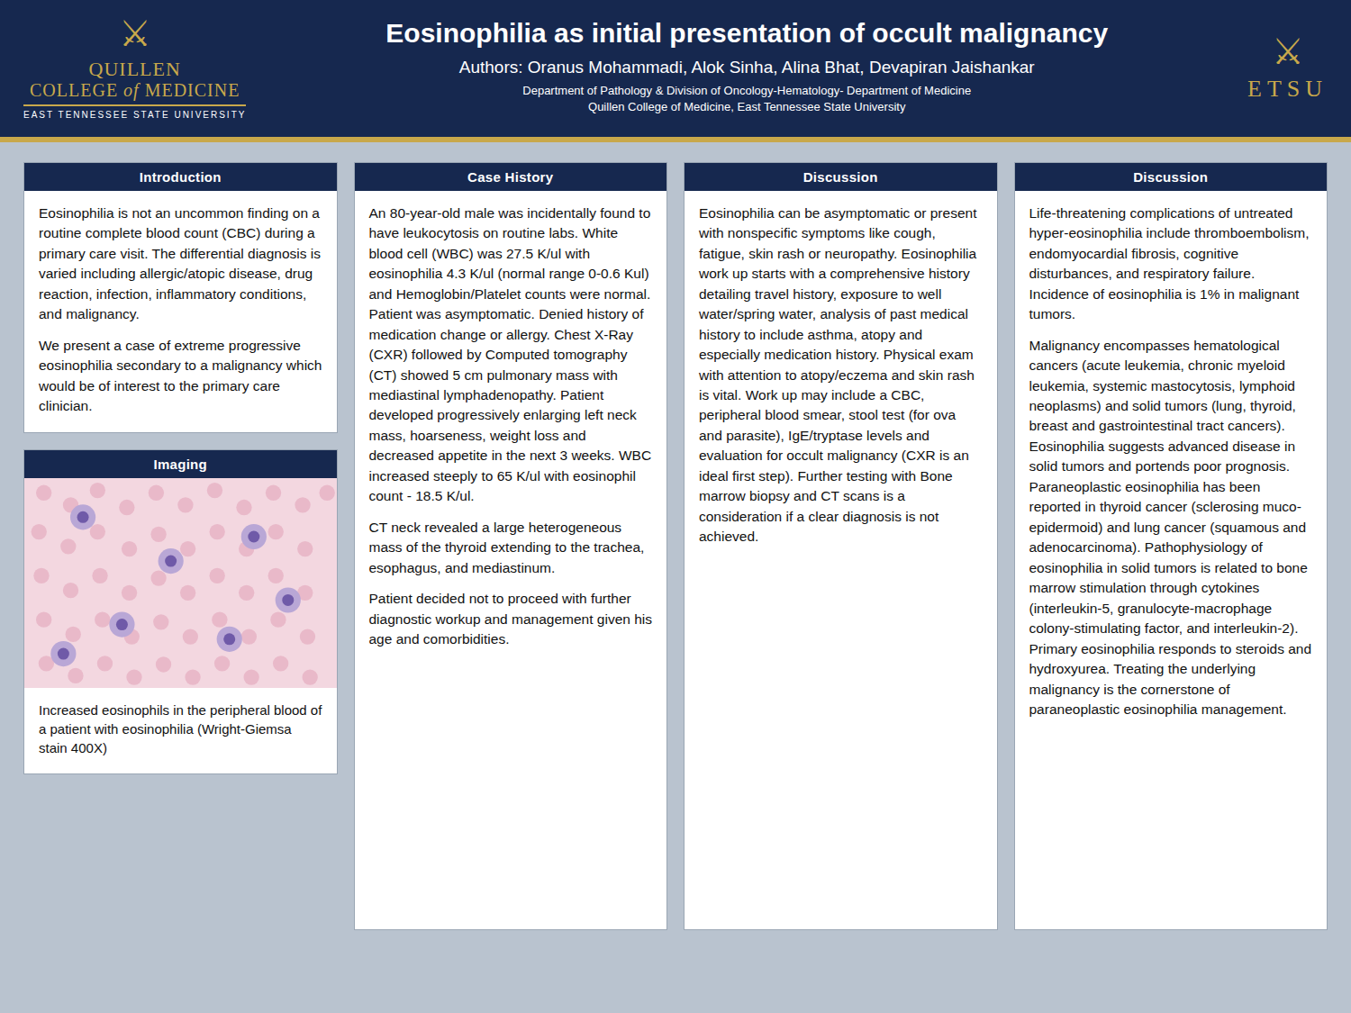⚔
QUILLEN
COLLEGE of MEDICINE
EAST TENNESSEE STATE UNIVERSITY
Eosinophilia as initial presentation of occult malignancy
Authors: Oranus Mohammadi, Alok Sinha, Alina Bhat, Devapiran Jaishankar
Department of Pathology & Division of Oncology-Hematology- Department of Medicine
Quillen College of Medicine, East Tennessee State University
⚔
ETSU
Introduction
Eosinophilia is not an uncommon finding on a routine complete blood count (CBC) during a primary care visit. The differential diagnosis is varied including allergic/atopic disease, drug reaction, infection, inflammatory conditions, and malignancy.
We present a case of extreme progressive eosinophilia secondary to a malignancy which would be of interest to the primary care clinician.
Imaging
Increased eosinophils in the peripheral blood of a patient with eosinophilia (Wright-Giemsa stain 400X)
Case History
An 80-year-old male was incidentally found to have leukocytosis on routine labs. White blood cell (WBC) was 27.5 K/ul with eosinophilia 4.3 K/ul (normal range 0-0.6 Kul) and Hemoglobin/Platelet counts were normal. Patient was asymptomatic. Denied history of medication change or allergy. Chest X-Ray (CXR) followed by Computed tomography (CT) showed 5 cm pulmonary mass with mediastinal lymphadenopathy. Patient developed progressively enlarging left neck mass, hoarseness, weight loss and decreased appetite in the next 3 weeks. WBC increased steeply to 65 K/ul with eosinophil count - 18.5 K/ul.
CT neck revealed a large heterogeneous mass of the thyroid extending to the trachea, esophagus, and mediastinum.
Patient decided not to proceed with further diagnostic workup and management given his age and comorbidities.
Discussion
Eosinophilia can be asymptomatic or present with nonspecific symptoms like cough, fatigue, skin rash or neuropathy. Eosinophilia work up starts with a comprehensive history detailing travel history, exposure to well water/spring water, analysis of past medical history to include asthma, atopy and especially medication history. Physical exam with attention to atopy/eczema and skin rash is vital. Work up may include a CBC, peripheral blood smear, stool test (for ova and parasite), IgE/tryptase levels and evaluation for occult malignancy (CXR is an ideal first step). Further testing with Bone marrow biopsy and CT scans is a consideration if a clear diagnosis is not achieved.
Discussion
Life-threatening complications of untreated hyper-eosinophilia include thromboembolism, endomyocardial fibrosis, cognitive disturbances, and respiratory failure. Incidence of eosinophilia is 1% in malignant tumors.
Malignancy encompasses hematological cancers (acute leukemia, chronic myeloid leukemia, systemic mastocytosis, lymphoid neoplasms) and solid tumors (lung, thyroid, breast and gastrointestinal tract cancers). Eosinophilia suggests advanced disease in solid tumors and portends poor prognosis. Paraneoplastic eosinophilia has been reported in thyroid cancer (sclerosing muco-epidermoid) and lung cancer (squamous and adenocarcinoma). Pathophysiology of eosinophilia in solid tumors is related to bone marrow stimulation through cytokines (interleukin-5, granulocyte-macrophage colony-stimulating factor, and interleukin-2). Primary eosinophilia responds to steroids and hydroxyurea. Treating the underlying malignancy is the cornerstone of paraneoplastic eosinophilia management.